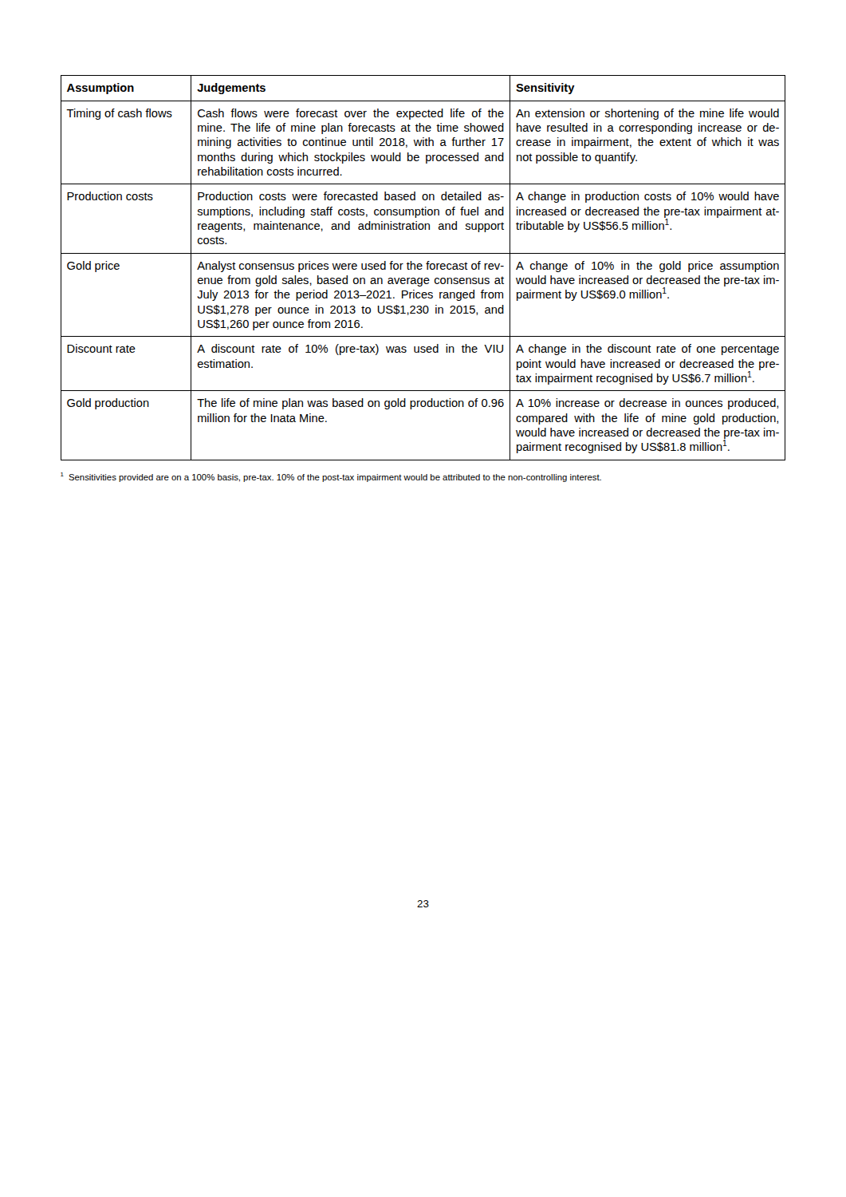| Assumption | Judgements | Sensitivity |
| --- | --- | --- |
| Timing of cash flows | Cash flows were forecast over the expected life of the mine. The life of mine plan forecasts at the time showed mining activities to continue until 2018, with a further 17 months during which stockpiles would be processed and rehabilitation costs incurred. | An extension or shortening of the mine life would have resulted in a corresponding increase or decrease in impairment, the extent of which it was not possible to quantify. |
| Production costs | Production costs were forecasted based on detailed assumptions, including staff costs, consumption of fuel and reagents, maintenance, and administration and support costs. | A change in production costs of 10% would have increased or decreased the pre-tax impairment attributable by US$56.5 million 1 . |
| Gold price | Analyst consensus prices were used for the forecast of revenue from gold sales, based on an average consensus at July 2013 for the period 2013–2021. Prices ranged from US$1,278 per ounce in 2013 to US$1,230 in 2015, and US$1,260 per ounce from 2016. | A change of 10% in the gold price assumption would have increased or decreased the pre-tax impairment by US$69.0 million 1 . |
| Discount rate | A discount rate of 10% (pre-tax) was used in the VIU estimation. | A change in the discount rate of one percentage point would have increased or decreased the pre-tax impairment recognised by US$6.7 million 1 . |
| Gold production | The life of mine plan was based on gold production of 0.96 million for the Inata Mine. | A 10% increase or decrease in ounces produced, compared with the life of mine gold production, would have increased or decreased the pre-tax impairment recognised by US$81.8 million 1 . |
1 Sensitivities provided are on a 100% basis, pre-tax. 10% of the post-tax impairment would be attributed to the non-controlling interest.
23